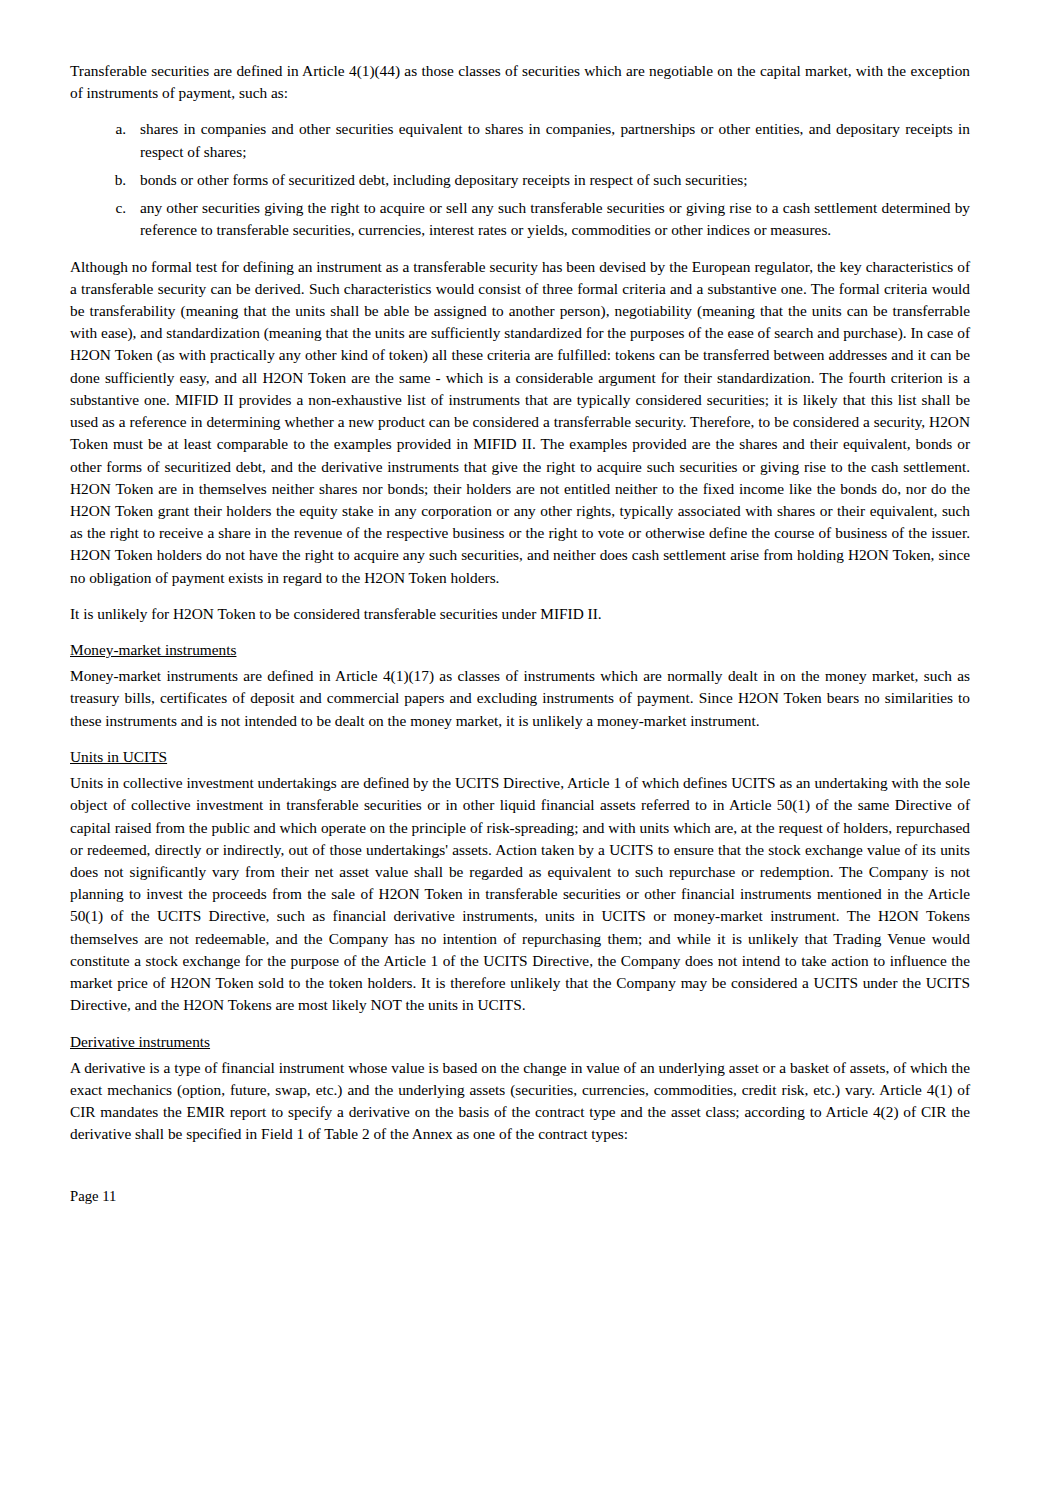Transferable securities are defined in Article 4(1)(44) as those classes of securities which are negotiable on the capital market, with the exception of instruments of payment, such as:
shares in companies and other securities equivalent to shares in companies, partnerships or other entities, and depositary receipts in respect of shares;
bonds or other forms of securitized debt, including depositary receipts in respect of such securities;
any other securities giving the right to acquire or sell any such transferable securities or giving rise to a cash settlement determined by reference to transferable securities, currencies, interest rates or yields, commodities or other indices or measures.
Although no formal test for defining an instrument as a transferable security has been devised by the European regulator, the key characteristics of a transferable security can be derived. Such characteristics would consist of three formal criteria and a substantive one. The formal criteria would be transferability (meaning that the units shall be able be assigned to another person), negotiability (meaning that the units can be transferrable with ease), and standardization (meaning that the units are sufficiently standardized for the purposes of the ease of search and purchase). In case of H2ON Token (as with practically any other kind of token) all these criteria are fulfilled: tokens can be transferred between addresses and it can be done sufficiently easy, and all H2ON Token are the same - which is a considerable argument for their standardization. The fourth criterion is a substantive one. MIFID II provides a non-exhaustive list of instruments that are typically considered securities; it is likely that this list shall be used as a reference in determining whether a new product can be considered a transferrable security. Therefore, to be considered a security, H2ON Token must be at least comparable to the examples provided in MIFID II. The examples provided are the shares and their equivalent, bonds or other forms of securitized debt, and the derivative instruments that give the right to acquire such securities or giving rise to the cash settlement. H2ON Token are in themselves neither shares nor bonds; their holders are not entitled neither to the fixed income like the bonds do, nor do the H2ON Token grant their holders the equity stake in any corporation or any other rights, typically associated with shares or their equivalent, such as the right to receive a share in the revenue of the respective business or the right to vote or otherwise define the course of business of the issuer. H2ON Token holders do not have the right to acquire any such securities, and neither does cash settlement arise from holding H2ON Token, since no obligation of payment exists in regard to the H2ON Token holders.
It is unlikely for H2ON Token to be considered transferable securities under MIFID II.
Money-market instruments
Money-market instruments are defined in Article 4(1)(17) as classes of instruments which are normally dealt in on the money market, such as treasury bills, certificates of deposit and commercial papers and excluding instruments of payment. Since H2ON Token bears no similarities to these instruments and is not intended to be dealt on the money market, it is unlikely a money-market instrument.
Units in UCITS
Units in collective investment undertakings are defined by the UCITS Directive, Article 1 of which defines UCITS as an undertaking with the sole object of collective investment in transferable securities or in other liquid financial assets referred to in Article 50(1) of the same Directive of capital raised from the public and which operate on the principle of risk-spreading; and with units which are, at the request of holders, repurchased or redeemed, directly or indirectly, out of those undertakings' assets. Action taken by a UCITS to ensure that the stock exchange value of its units does not significantly vary from their net asset value shall be regarded as equivalent to such repurchase or redemption. The Company is not planning to invest the proceeds from the sale of H2ON Token in transferable securities or other financial instruments mentioned in the Article 50(1) of the UCITS Directive, such as financial derivative instruments, units in UCITS or money-market instrument. The H2ON Tokens themselves are not redeemable, and the Company has no intention of repurchasing them; and while it is unlikely that Trading Venue would constitute a stock exchange for the purpose of the Article 1 of the UCITS Directive, the Company does not intend to take action to influence the market price of H2ON Token sold to the token holders. It is therefore unlikely that the Company may be considered a UCITS under the UCITS Directive, and the H2ON Tokens are most likely NOT the units in UCITS.
Derivative instruments
A derivative is a type of financial instrument whose value is based on the change in value of an underlying asset or a basket of assets, of which the exact mechanics (option, future, swap, etc.) and the underlying assets (securities, currencies, commodities, credit risk, etc.) vary. Article 4(1) of CIR mandates the EMIR report to specify a derivative on the basis of the contract type and the asset class; according to Article 4(2) of CIR the derivative shall be specified in Field 1 of Table 2 of the Annex as one of the contract types:
Page 11